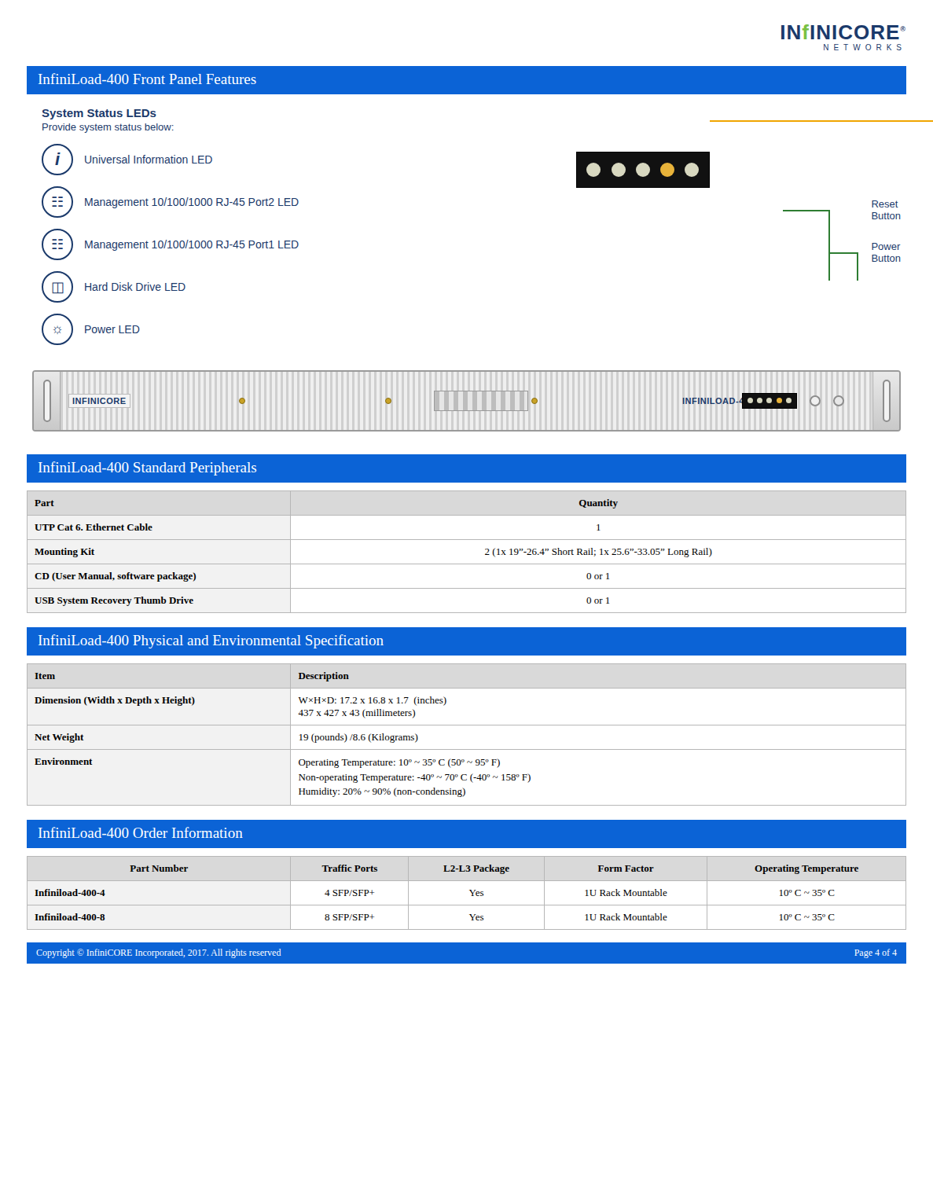IN fINI CORE®
NETWORKS
InfiniLoad-400 Front Panel Features
System Status LEDs
Provide system status below:
i
Universal Information LED
☷
Management 10/100/1000 RJ-45 Port2 LED
☷
Management 10/100/1000 RJ-45 Port1 LED
◫
Hard Disk Drive LED
☼
Power LED
Reset
Button
Power
Button
INFINICORE
INFINILOAD-400
InfiniLoad-400 Standard Peripherals
| Part | Quantity |
| --- | --- |
| UTP Cat 6. Ethernet Cable | 1 |
| Mounting Kit | 2 (1x 19”-26.4” Short Rail; 1x 25.6”-33.05” Long Rail) |
| CD (User Manual, software package) | 0 or 1 |
| USB System Recovery Thumb Drive | 0 or 1 |
InfiniLoad-400 Physical and Environmental Specification
| Item | Description |
| --- | --- |
| Dimension (Width x Depth x Height) | W×H×D: 17.2 x 16.8 x 1.7 (inches) 437 x 427 x 43 (millimeters) |
| Net Weight | 19 (pounds) /8.6 (Kilograms) |
| Environment | Operating Temperature: 10º ~ 35º C (50º ~ 95º F) Non-operating Temperature: -40º ~ 70º C (-40º ~ 158º F) Humidity: 20% ~ 90% (non-condensing) |
InfiniLoad-400 Order Information
| Part Number | Traffic Ports | L2-L3 Package | Form Factor | Operating Temperature |
| --- | --- | --- | --- | --- |
| Infiniload-400-4 | 4 SFP/SFP+ | Yes | 1U Rack Mountable | 10º C ~ 35º C |
| Infiniload-400-8 | 8 SFP/SFP+ | Yes | 1U Rack Mountable | 10º C ~ 35º C |
Copyright © InfiniCORE Incorporated, 2017. All rights reserved Page 4 of 4